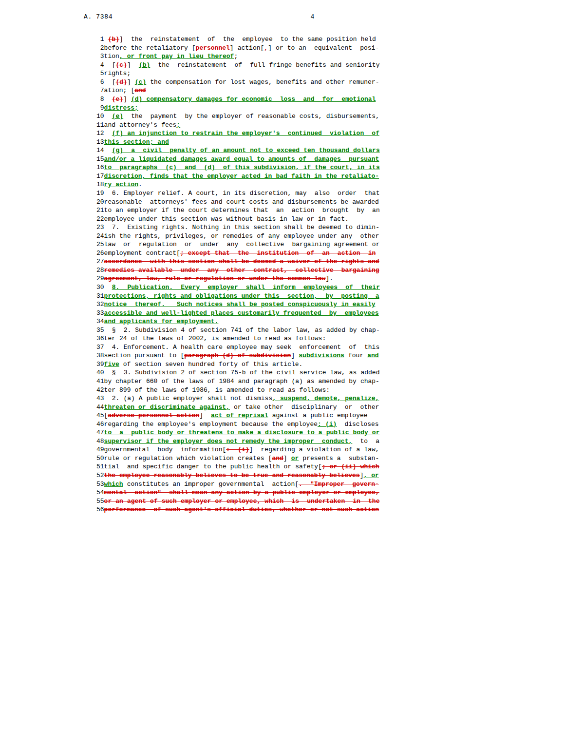A. 7384 4
| 1 | (b) ] the reinstatement of the employee to the same position held |
| 2 | before the retaliatory [ personnel ] action[ , ] or to an equivalent posi- |
| 3 | tion , or front pay in lieu thereof ; |
| 4 | [ (c) ] (b) the reinstatement of full fringe benefits and seniority |
| 5 | rights; |
| 6 | [ (d) ] (c) the compensation for lost wages, benefits and other remuner- |
| 7 | ation; [ and |
| 8 | (e) ] (d) compensatory damages for economic loss and for emotional |
| 9 | distress; |
| 10 | (e) the payment by the employer of reasonable costs, disbursements, |
| 11 | and attorney's fees ; |
| 12 | (f) an injunction to restrain the employer's continued violation of |
| 13 | this section; and |
| 14 | (g) a civil penalty of an amount not to exceed ten thousand dollars |
| 15 | and/or a liquidated damages award equal to amounts of damages pursuant |
| 16 | to paragraphs (c) and (d) of this subdivision, if the court, in its |
| 17 | discretion, finds that the employer acted in bad faith in the retaliato- |
| 18 | ry action . |
| 19 | 6. Employer relief. A court, in its discretion, may also order that |
| 20 | reasonable attorneys' fees and court costs and disbursements be awarded |
| 21 | to an employer if the court determines that an action brought by an |
| 22 | employee under this section was without basis in law or in fact. |
| 23 | 7. Existing rights. Nothing in this section shall be deemed to dimin- |
| 24 | ish the rights, privileges, or remedies of any employee under any other |
| 25 | law or regulation or under any collective bargaining agreement or |
| 26 | employment contract[ ; except that the institution of an action in |
| 27 | accordance with this section shall be deemed a waiver of the rights and |
| 28 | remedies available under any other contract, collective bargaining |
| 29 | agreement, law, rule or regulation or under the common law ]. |
| 30 | 8. Publication. Every employer shall inform employees of their |
| 31 | protections, rights and obligations under this section, by posting a |
| 32 | notice thereof. Such notices shall be posted conspicuously in easily |
| 33 | accessible and well-lighted places customarily frequented by employees |
| 34 | and applicants for employment. |
| 35 | § 2. Subdivision 4 of section 741 of the labor law, as added by chap- |
| 36 | ter 24 of the laws of 2002, is amended to read as follows: |
| 37 | 4. Enforcement. A health care employee may seek enforcement of this |
| 38 | section pursuant to [ paragraph (d) of subdivision ] subdivisions four and |
| 39 | five of section seven hundred forty of this article. |
| 40 | § 3. Subdivision 2 of section 75-b of the civil service law, as added |
| 41 | by chapter 660 of the laws of 1984 and paragraph (a) as amended by chap- |
| 42 | ter 899 of the laws of 1986, is amended to read as follows: |
| 43 | 2. (a) A public employer shall not dismiss , suspend, demote, penalize, |
| 44 | threaten or discriminate against, or take other disciplinary or other |
| 45 | [ adverse personnel action ] act of reprisal against a public employee |
| 46 | regarding the employee's employment because the employee : (i) discloses |
| 47 | to a public body or threatens to make a disclosure to a public body or |
| 48 | supervisor if the employer does not remedy the improper conduct, to a |
| 49 | governmental body information[ : (i) ] regarding a violation of a law, |
| 50 | rule or regulation which violation creates [ and ] or presents a substan- |
| 51 | tial and specific danger to the public health or safety[ ; or (ii) which |
| 52 | the employee reasonably believes to be true and reasonably believes ] , or |
| 53 | which constitutes an improper governmental action[ . "Improper govern- |
| 54 | mental action" shall mean any action by a public employer or employee, |
| 55 | or an agent of such employer or employee, which is undertaken in the |
| 56 | performance of such agent's official duties, whether or not such action |